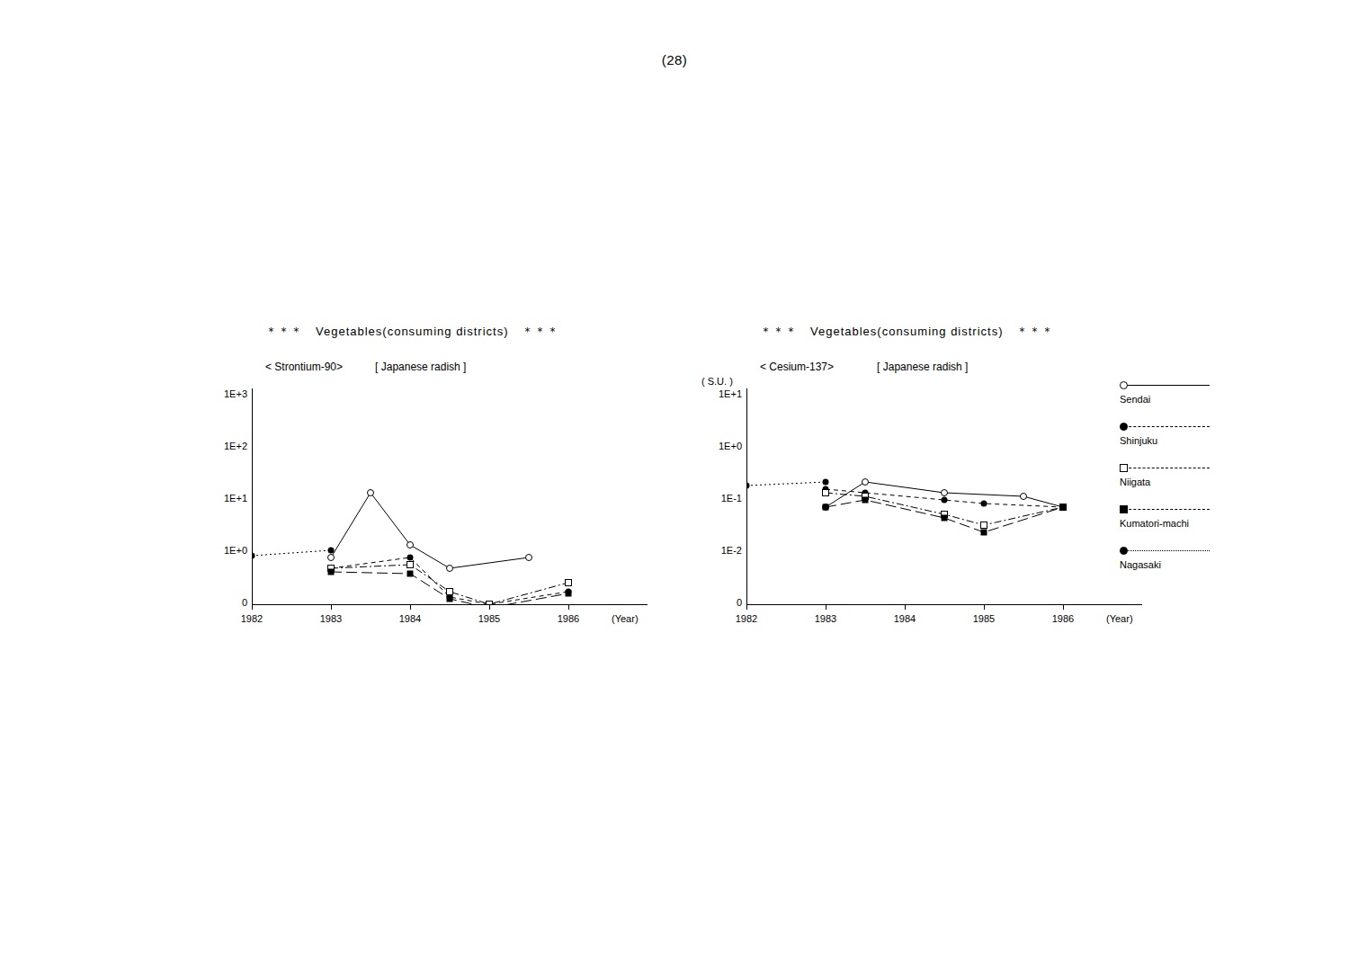(28)
＊＊＊　Vegetables(consuming districts)　＊＊＊
< Strontium-90>　　　[ Japanese radish ]
1E+3
1E+2
1E+1
1E+0
0
1982
1983
1984
1985
1986
(Year)
＊＊＊　Vegetables(consuming districts)　＊＊＊
< Cesium-137>　　　　[ Japanese radish ]
( S.U. )
1E+1
1E+0
1E-1
1E-2
0
1982
1983
1984
1985
1986
(Year)
Sendai
Shinjuku
Niigata
Kumatori-machi
Nagasaki